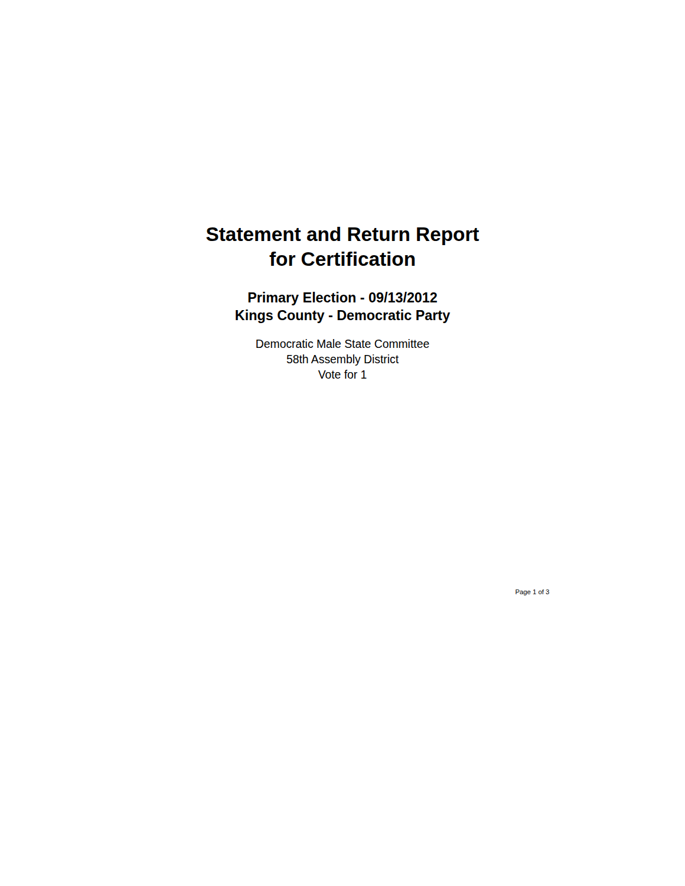Statement and Return Report
for Certification
Primary Election - 09/13/2012
Kings County - Democratic Party
Democratic Male State Committee
58th Assembly District
Vote for 1
Page 1 of 3